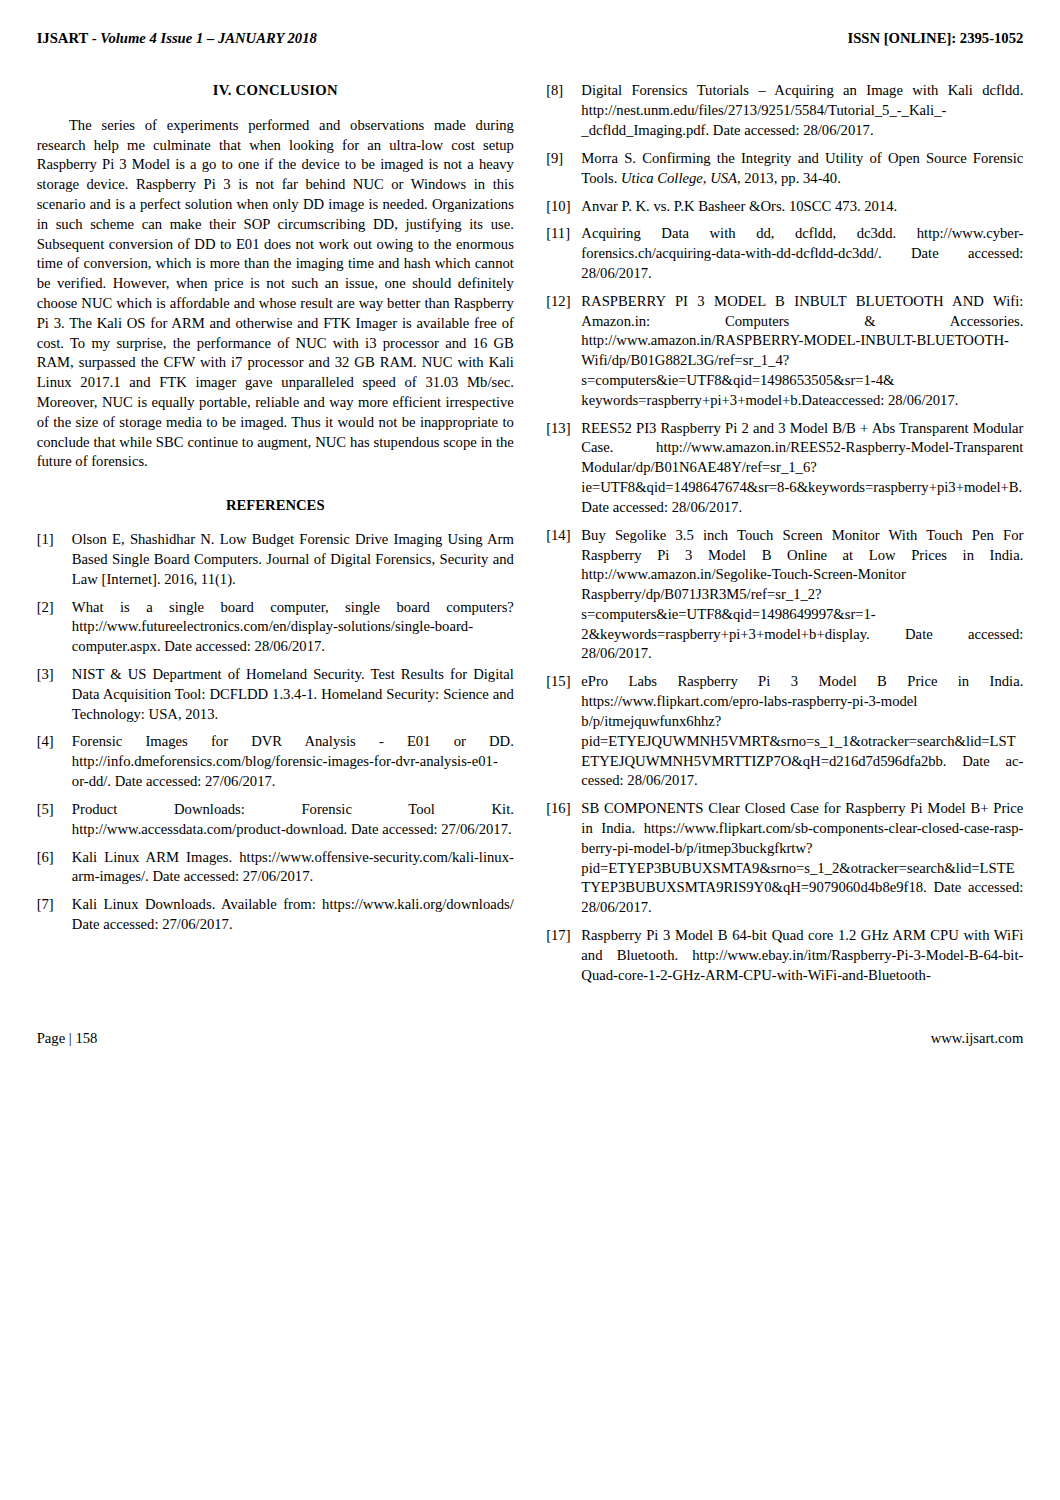IJSART - Volume 4 Issue 1 – JANUARY 2018
ISSN [ONLINE]: 2395-1052
IV. CONCLUSION
The series of experiments performed and observations made during research help me culminate that when looking for an ultra-low cost setup Raspberry Pi 3 Model is a go to one if the device to be imaged is not a heavy storage device. Raspberry Pi 3 is not far behind NUC or Windows in this scenario and is a perfect solution when only DD image is needed. Organizations in such scheme can make their SOP circumscribing DD, justifying its use. Subsequent conversion of DD to E01 does not work out owing to the enormous time of conversion, which is more than the imaging time and hash which cannot be verified. However, when price is not such an issue, one should definitely choose NUC which is affordable and whose result are way better than Raspberry Pi 3. The Kali OS for ARM and otherwise and FTK Imager is available free of cost. To my surprise, the performance of NUC with i3 processor and 16 GB RAM, surpassed the CFW with i7 processor and 32 GB RAM. NUC with Kali Linux 2017.1 and FTK imager gave unparalleled speed of 31.03 Mb/sec. Moreover, NUC is equally portable, reliable and way more efficient irrespective of the size of storage media to be imaged. Thus it would not be inappropriate to conclude that while SBC continue to augment, NUC has stupendous scope in the future of forensics.
REFERENCES
[1] Olson E, Shashidhar N. Low Budget Forensic Drive Imaging Using Arm Based Single Board Computers. Journal of Digital Forensics, Security and Law [Internet]. 2016, 11(1).
[2] What is a single board computer, single board computers? http://www.futureelectronics.com/en/display-solutions/single-board-computer.aspx. Date accessed: 28/06/2017.
[3] NIST & US Department of Homeland Security. Test Results for Digital Data Acquisition Tool: DCFLDD 1.3.4-1. Homeland Security: Science and Technology: USA, 2013.
[4] Forensic Images for DVR Analysis - E01 or DD. http://info.dmeforensics.com/blog/forensic-images-for-dvr-analysis-e01-or-dd/. Date accessed: 27/06/2017.
[5] Product Downloads: Forensic Tool Kit. http://www.accessdata.com/product-download. Date accessed: 27/06/2017.
[6] Kali Linux ARM Images. https://www.offensive-security.com/kali-linux-arm-images/. Date accessed: 27/06/2017.
[7] Kali Linux Downloads. Available from: https://www.kali.org/downloads/ Date accessed: 27/06/2017.
[8] Digital Forensics Tutorials – Acquiring an Image with Kali dcfldd. http://nest.unm.edu/files/2713/9251/5584/Tutorial_5_-_Kali_-_dcfldd_Imaging.pdf. Date accessed: 28/06/2017.
[9] Morra S. Confirming the Integrity and Utility of Open Source Forensic Tools. Utica College, USA, 2013, pp. 34-40.
[10] Anvar P. K. vs. P.K Basheer &Ors. 10SCC 473. 2014.
[11] Acquiring Data with dd, dcfldd, dc3dd. http://www.cyber-forensics.ch/acquiring-data-with-dd-dcfldd-dc3dd/. Date accessed: 28/06/2017.
[12] RASPBERRY PI 3 MODEL B INBULT BLUETOOTH AND Wifi: Amazon.in: Computers & Accessories. http://www.amazon.in/RASPBERRY-MODEL-INBULT-BLUETOOTH-Wifi/dp/B01G882L3G/ref=sr_1_4?s=computers&ie=UTF8&qid=1498653505&sr=1-4& keywords=raspberry+pi+3+model+b.Dateaccessed: 28/06/2017.
[13] REES52 PI3 Raspberry Pi 2 and 3 Model B/B + Abs Transparent Modular Case. http://www.amazon.in/REES52-Raspberry-Model-Transparent Modular/dp/B01N6AE48Y/ref=sr_1_6?ie=UTF8&qid=1498647674&sr=8-6&keywords=raspberry+pi3+model+B. Date accessed: 28/06/2017.
[14] Buy Segolike 3.5 inch Touch Screen Monitor With Touch Pen For Raspberry Pi 3 Model B Online at Low Prices in India. http://www.amazon.in/Segolike-Touch-Screen-Monitor Raspberry/dp/B071J3R3M5/ref=sr_1_2?s=computers&ie=UTF8&qid=1498649997&sr=1-2&keywords=raspberry+pi+3+model+b+display. Date accessed: 28/06/2017.
[15] ePro Labs Raspberry Pi 3 Model B Price in India. https://www.flipkart.com/epro-labs-raspberry-pi-3-model b/p/itmejquwfunx6hhz?pid=ETYEJQUWMNH5VMRT&srno=s_1_1&otracker=search&lid=LSTETYEJQUWMNH5VMRTTIZP7O&qH=d216d7d596dfa2bb. Date accessed: 28/06/2017.
[16] SB COMPONENTS Clear Closed Case for Raspberry Pi Model B+ Price in India. https://www.flipkart.com/sb-components-clear-closed-case-raspberry-pi-model-b/p/itmep3buckgfkrtw?pid=ETYEP3BUBUXSMTA9&srno=s_1_2&otracker=search&lid=LSTETYEP3BUBUXSMTA9RIS9Y0&qH=9079060d4b8e9f18. Date accessed: 28/06/2017.
[17] Raspberry Pi 3 Model B 64-bit Quad core 1.2 GHz ARM CPU with WiFi and Bluetooth. http://www.ebay.in/itm/Raspberry-Pi-3-Model-B-64-bit-Quad-core-1-2-GHz-ARM-CPU-with-WiFi-and-Bluetooth-
Page | 158
www.ijsart.com